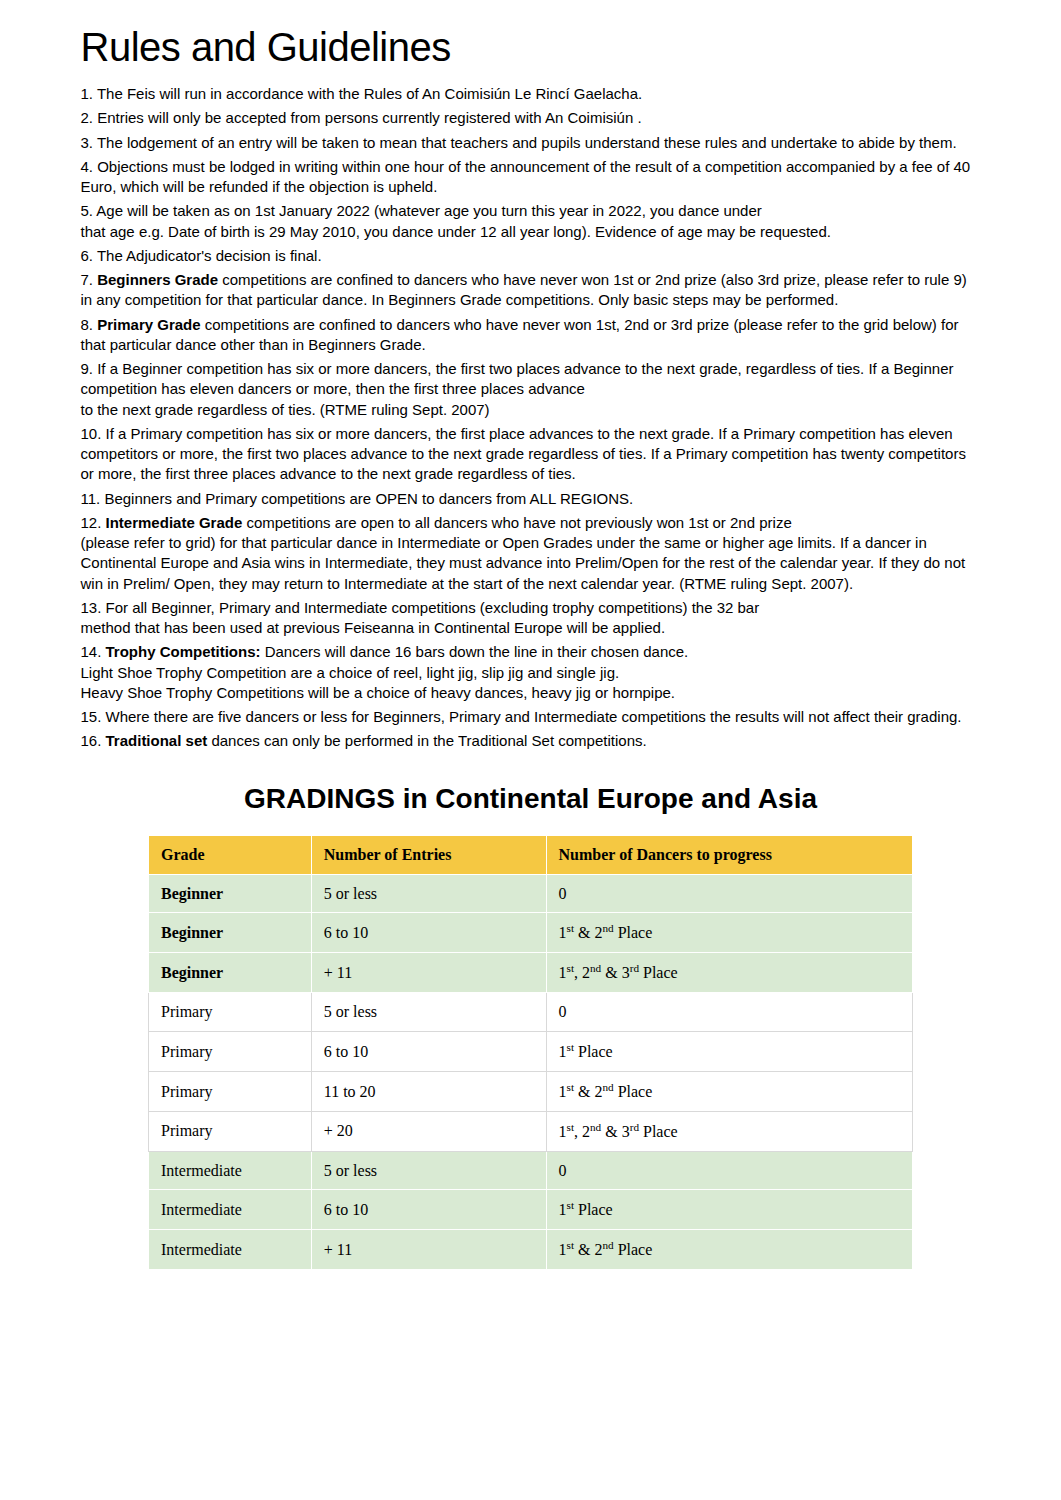Rules and Guidelines
1. The Feis will run in accordance with the Rules of An Coimisiún Le Rincí Gaelacha.
2. Entries will only be accepted from persons currently registered with An Coimisiún .
3. The lodgement of an entry will be taken to mean that teachers and pupils understand these rules and undertake to abide by them.
4. Objections must be lodged in writing within one hour of the announcement of the result of a competition accompanied by a fee of 40 Euro, which will be refunded if the objection is upheld.
5. Age will be taken as on 1st January 2022 (whatever age you turn this year in 2022, you dance under
that age e.g. Date of birth is 29 May 2010, you dance under 12 all year long). Evidence of age may be requested.
6. The Adjudicator's decision is final.
7. Beginners Grade competitions are confined to dancers who have never won 1st or 2nd prize (also 3rd prize, please refer to rule 9) in any competition for that particular dance. In Beginners Grade competitions. Only basic steps may be performed.
8. Primary Grade competitions are confined to dancers who have never won 1st, 2nd or 3rd prize (please refer to the grid below) for that particular dance other than in Beginners Grade.
9. If a Beginner competition has six or more dancers, the first two places advance to the next grade, regardless of ties. If a Beginner competition has eleven dancers or more, then the first three places advance
to the next grade regardless of ties. (RTME ruling Sept. 2007)
10. If a Primary competition has six or more dancers, the first place advances to the next grade. If a Primary competition has eleven competitors or more, the first two places advance to the next grade regardless of ties. If a Primary competition has twenty competitors or more, the first three places advance to the next grade regardless of ties.
11. Beginners and Primary competitions are OPEN to dancers from ALL REGIONS.
12. Intermediate Grade competitions are open to all dancers who have not previously won 1st or 2nd prize
(please refer to grid) for that particular dance in Intermediate or Open Grades under the same or higher age limits. If a dancer in Continental Europe and Asia wins in Intermediate, they must advance into Prelim/Open for the rest of the calendar year. If they do not win in Prelim/ Open, they may return to Intermediate at the start of the next calendar year. (RTME ruling Sept. 2007).
13. For all Beginner, Primary and Intermediate competitions (excluding trophy competitions) the 32 bar
method that has been used at previous Feiseanna in Continental Europe will be applied.
14. Trophy Competitions: Dancers will dance 16 bars down the line in their chosen dance.
Light Shoe Trophy Competition are a choice of reel, light jig, slip jig and single jig.
Heavy Shoe Trophy Competitions will be a choice of heavy dances, heavy jig or hornpipe.
15. Where there are five dancers or less for Beginners, Primary and Intermediate competitions the results will not affect their grading.
16. Traditional set dances can only be performed in the Traditional Set competitions.
GRADINGS in Continental Europe and Asia
| Grade | Number of Entries | Number of Dancers to progress |
| --- | --- | --- |
| Beginner | 5 or less | 0 |
| Beginner | 6 to 10 | 1 st & 2 nd Place |
| Beginner | + 11 | 1 st , 2 nd & 3 rd Place |
| Primary | 5 or less | 0 |
| Primary | 6 to 10 | 1 st Place |
| Primary | 11 to 20 | 1 st & 2 nd Place |
| Primary | + 20 | 1 st , 2 nd & 3 rd Place |
| Intermediate | 5 or less | 0 |
| Intermediate | 6 to 10 | 1 st Place |
| Intermediate | + 11 | 1 st & 2 nd Place |